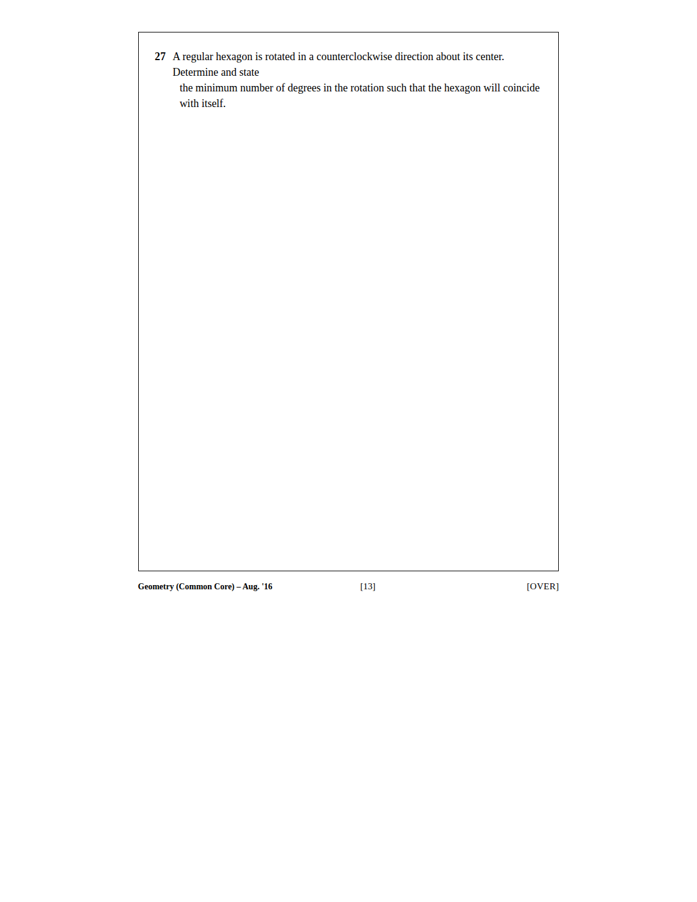27 A regular hexagon is rotated in a counterclockwise direction about its center. Determine and state the minimum number of degrees in the rotation such that the hexagon will coincide with itself.
Geometry (Common Core) – Aug. '16
[13]
[OVER]